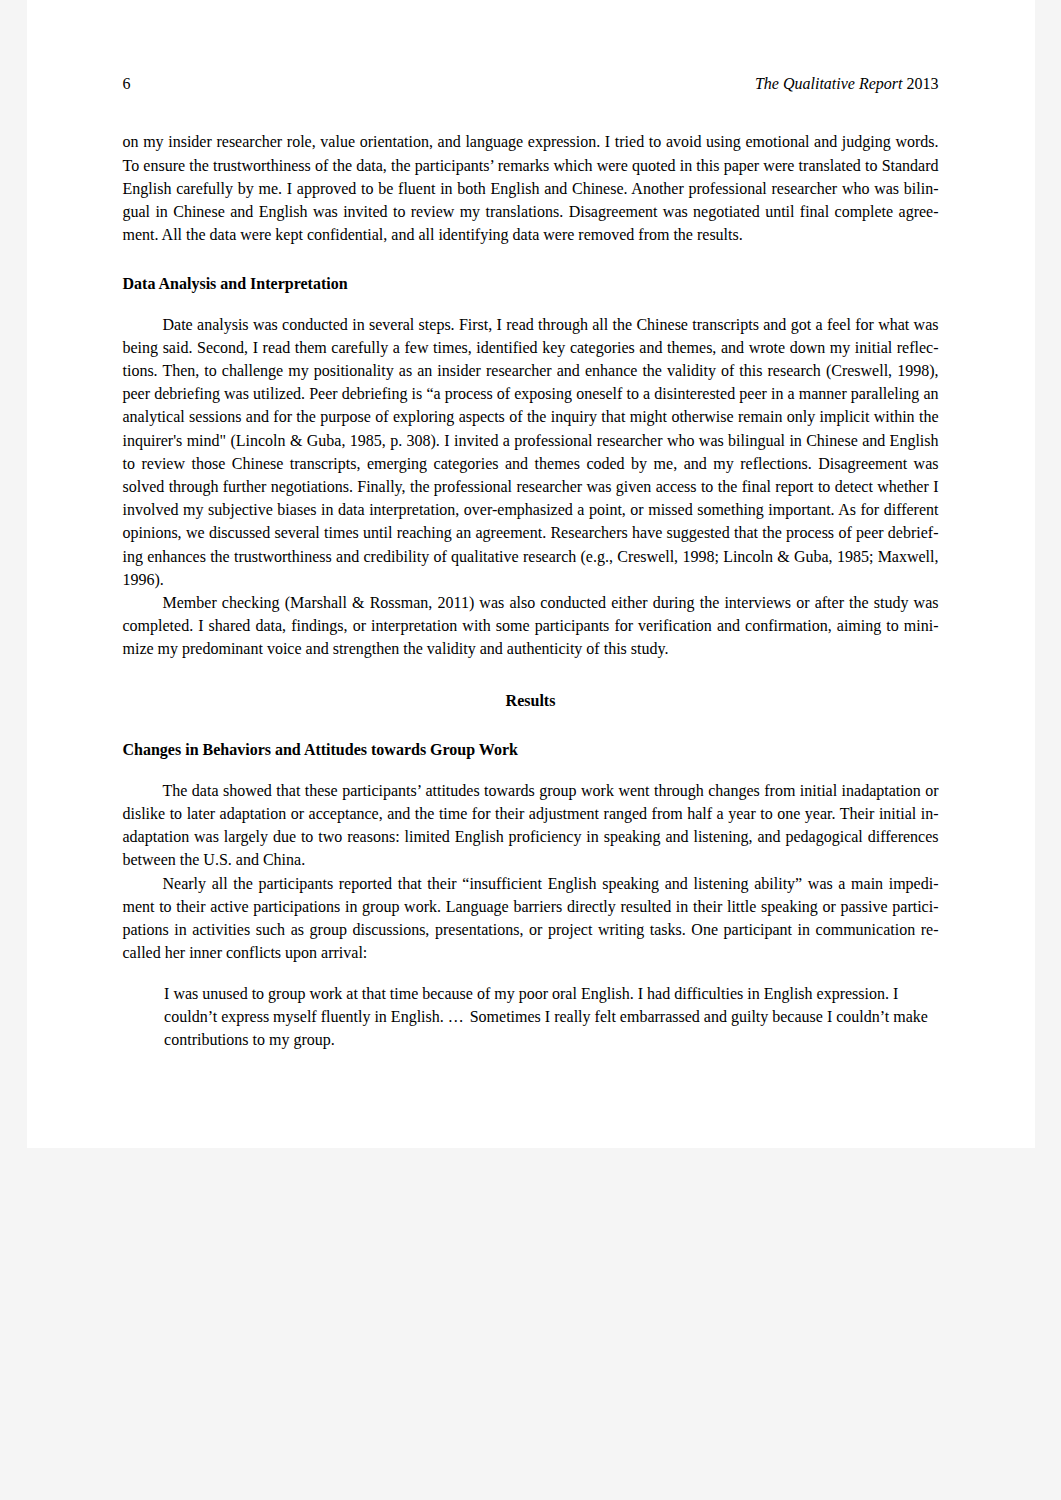6 The Qualitative Report 2013
on my insider researcher role, value orientation, and language expression. I tried to avoid using emotional and judging words. To ensure the trustworthiness of the data, the participants’ remarks which were quoted in this paper were translated to Standard English carefully by me. I approved to be fluent in both English and Chinese. Another professional researcher who was bilingual in Chinese and English was invited to review my translations. Disagreement was negotiated until final complete agreement. All the data were kept confidential, and all identifying data were removed from the results.
Data Analysis and Interpretation
Date analysis was conducted in several steps. First, I read through all the Chinese transcripts and got a feel for what was being said. Second, I read them carefully a few times, identified key categories and themes, and wrote down my initial reflections. Then, to challenge my positionality as an insider researcher and enhance the validity of this research (Creswell, 1998), peer debriefing was utilized. Peer debriefing is “a process of exposing oneself to a disinterested peer in a manner paralleling an analytical sessions and for the purpose of exploring aspects of the inquiry that might otherwise remain only implicit within the inquirer's mind" (Lincoln & Guba, 1985, p. 308). I invited a professional researcher who was bilingual in Chinese and English to review those Chinese transcripts, emerging categories and themes coded by me, and my reflections. Disagreement was solved through further negotiations. Finally, the professional researcher was given access to the final report to detect whether I involved my subjective biases in data interpretation, over-emphasized a point, or missed something important. As for different opinions, we discussed several times until reaching an agreement. Researchers have suggested that the process of peer debriefing enhances the trustworthiness and credibility of qualitative research (e.g., Creswell, 1998; Lincoln & Guba, 1985; Maxwell, 1996).
Member checking (Marshall & Rossman, 2011) was also conducted either during the interviews or after the study was completed. I shared data, findings, or interpretation with some participants for verification and confirmation, aiming to minimize my predominant voice and strengthen the validity and authenticity of this study.
Results
Changes in Behaviors and Attitudes towards Group Work
The data showed that these participants’ attitudes towards group work went through changes from initial inadaptation or dislike to later adaptation or acceptance, and the time for their adjustment ranged from half a year to one year. Their initial inadaptation was largely due to two reasons: limited English proficiency in speaking and listening, and pedagogical differences between the U.S. and China.
Nearly all the participants reported that their “insufficient English speaking and listening ability” was a main impediment to their active participations in group work. Language barriers directly resulted in their little speaking or passive participations in activities such as group discussions, presentations, or project writing tasks. One participant in communication recalled her inner conflicts upon arrival:
I was unused to group work at that time because of my poor oral English. I had difficulties in English expression. I couldn’t express myself fluently in English. … Sometimes I really felt embarrassed and guilty because I couldn’t make contributions to my group.